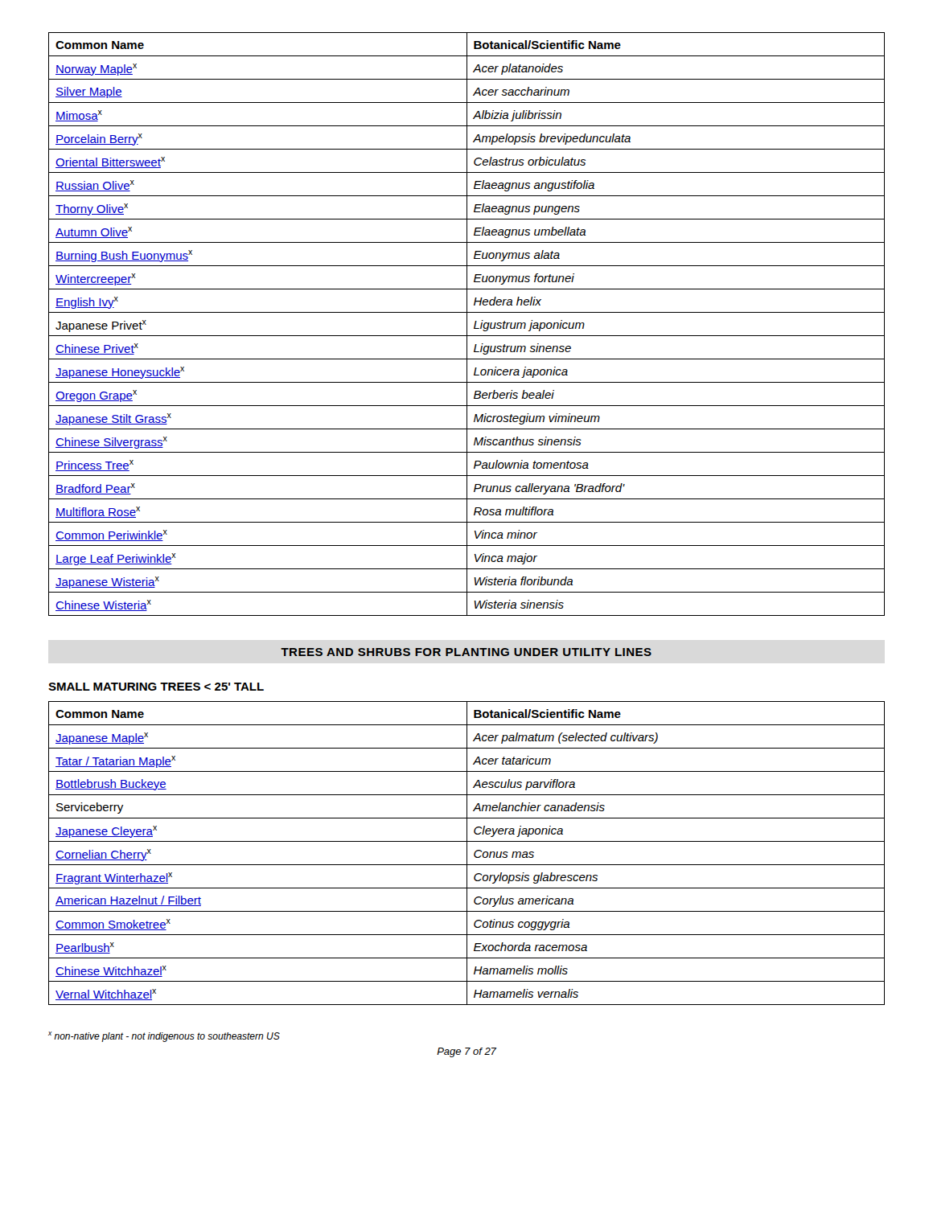| Common Name | Botanical/Scientific Name |
| --- | --- |
| Norway Maple x | Acer platanoides |
| Silver Maple | Acer saccharinum |
| Mimosa x | Albizia julibrissin |
| Porcelain Berry x | Ampelopsis brevipedunculata |
| Oriental Bittersweet x | Celastrus orbiculatus |
| Russian Olive x | Elaeagnus angustifolia |
| Thorny Olive x | Elaeagnus pungens |
| Autumn Olive x | Elaeagnus umbellata |
| Burning Bush Euonymus x | Euonymus alata |
| Wintercreeper x | Euonymus fortunei |
| English Ivy x | Hedera helix |
| Japanese Privet x | Ligustrum japonicum |
| Chinese Privet x | Ligustrum sinense |
| Japanese Honeysuckle x | Lonicera japonica |
| Oregon Grape x | Berberis bealei |
| Japanese Stilt Grass x | Microstegium vimineum |
| Chinese Silvergrass x | Miscanthus sinensis |
| Princess Tree x | Paulownia tomentosa |
| Bradford Pear x | Prunus calleryana 'Bradford' |
| Multiflora Rose x | Rosa multiflora |
| Common Periwinkle x | Vinca minor |
| Large Leaf Periwinkle x | Vinca major |
| Japanese Wisteria x | Wisteria floribunda |
| Chinese Wisteria x | Wisteria sinensis |
TREES AND SHRUBS FOR PLANTING UNDER UTILITY LINES
SMALL MATURING TREES < 25' TALL
| Common Name | Botanical/Scientific Name |
| --- | --- |
| Japanese Maple x | Acer palmatum (selected cultivars) |
| Tatar / Tatarian Maple x | Acer tataricum |
| Bottlebrush Buckeye | Aesculus parviflora |
| Serviceberry | Amelanchier canadensis |
| Japanese Cleyera x | Cleyera japonica |
| Cornelian Cherry x | Conus mas |
| Fragrant Winterhazel x | Corylopsis glabrescens |
| American Hazelnut / Filbert | Corylus americana |
| Common Smoketree x | Cotinus coggygria |
| Pearlbush x | Exochorda racemosa |
| Chinese Witchhazel x | Hamamelis mollis |
| Vernal Witchhazel x | Hamamelis vernalis |
x non-native plant - not indigenous to southeastern US
Page 7 of 27